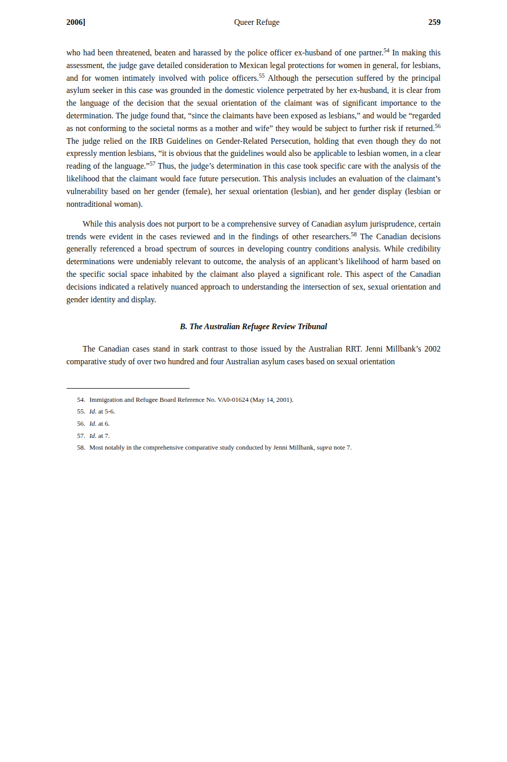2006] Queer Refuge 259
who had been threatened, beaten and harassed by the police officer ex-husband of one partner.54 In making this assessment, the judge gave detailed consideration to Mexican legal protections for women in general, for lesbians, and for women intimately involved with police officers.55 Although the persecution suffered by the principal asylum seeker in this case was grounded in the domestic violence perpetrated by her ex-husband, it is clear from the language of the decision that the sexual orientation of the claimant was of significant importance to the determination. The judge found that, “since the claimants have been exposed as lesbians,” and would be “regarded as not conforming to the societal norms as a mother and wife” they would be subject to further risk if returned.56 The judge relied on the IRB Guidelines on Gender-Related Persecution, holding that even though they do not expressly mention lesbians, “it is obvious that the guidelines would also be applicable to lesbian women, in a clear reading of the language.”57 Thus, the judge’s determination in this case took specific care with the analysis of the likelihood that the claimant would face future persecution. This analysis includes an evaluation of the claimant’s vulnerability based on her gender (female), her sexual orientation (lesbian), and her gender display (lesbian or nontraditional woman).
While this analysis does not purport to be a comprehensive survey of Canadian asylum jurisprudence, certain trends were evident in the cases reviewed and in the findings of other researchers.58 The Canadian decisions generally referenced a broad spectrum of sources in developing country conditions analysis. While credibility determinations were undeniably relevant to outcome, the analysis of an applicant’s likelihood of harm based on the specific social space inhabited by the claimant also played a significant role. This aspect of the Canadian decisions indicated a relatively nuanced approach to understanding the intersection of sex, sexual orientation and gender identity and display.
B. The Australian Refugee Review Tribunal
The Canadian cases stand in stark contrast to those issued by the Australian RRT. Jenni Millbank’s 2002 comparative study of over two hundred and four Australian asylum cases based on sexual orientation
54. Immigration and Refugee Board Reference No. VA0-01624 (May 14, 2001).
55. Id. at 5-6.
56. Id. at 6.
57. Id. at 7.
58. Most notably in the comprehensive comparative study conducted by Jenni Millbank, supra note 7.